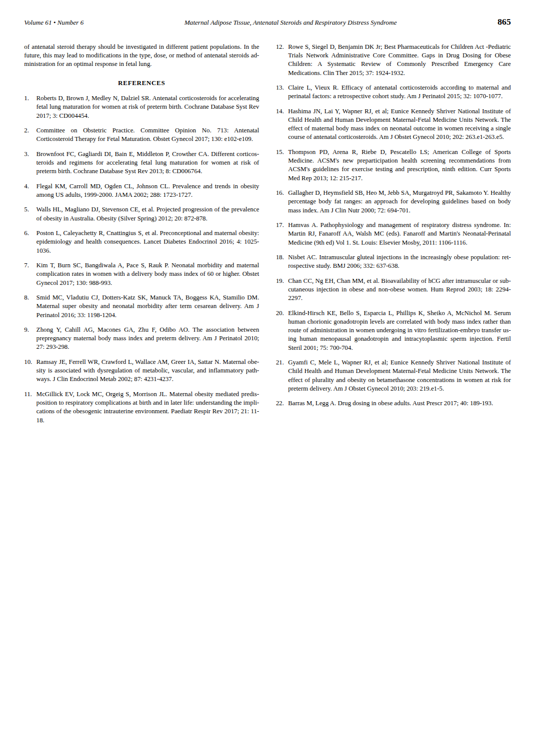Volume 61 • Number 6 Maternal Adipose Tissue, Antenatal Steroids and Respiratory Distress Syndrome 865
of antenatal steroid therapy should be investigated in different patient populations. In the future, this may lead to modifications in the type, dose, or method of antenatal steroids administration for an optimal response in fetal lung.
References
Roberts D, Brown J, Medley N, Dalziel SR. Antenatal corticosteroids for accelerating fetal lung maturation for women at risk of preterm birth. Cochrane Database Syst Rev 2017; 3: CD004454.
Committee on Obstetric Practice. Committee Opinion No. 713: Antenatal Corticosteroid Therapy for Fetal Maturation. Obstet Gynecol 2017; 130: e102-e109.
Brownfoot FC, Gagliardi DI, Bain E, Middleton P, Crowther CA. Different corticosteroids and regimens for accelerating fetal lung maturation for women at risk of preterm birth. Cochrane Database Syst Rev 2013; 8: CD006764.
Flegal KM, Carroll MD, Ogden CL, Johnson CL. Prevalence and trends in obesity among US adults, 1999-2000. JAMA 2002; 288: 1723-1727.
Walls HL, Magliano DJ, Stevenson CE, et al. Projected progression of the prevalence of obesity in Australia. Obesity (Silver Spring) 2012; 20: 872-878.
Poston L, Caleyachetty R, Cnattingius S, et al. Preconceptional and maternal obesity: epidemiology and health consequences. Lancet Diabetes Endocrinol 2016; 4: 1025-1036.
Kim T, Burn SC, Bangdiwala A, Pace S, Rauk P. Neonatal morbidity and maternal complication rates in women with a delivery body mass index of 60 or higher. Obstet Gynecol 2017; 130: 988-993.
Smid MC, Vladutiu CJ, Dotters-Katz SK, Manuck TA, Boggess KA, Stamilio DM. Maternal super obesity and neonatal morbidity after term cesarean delivery. Am J Perinatol 2016; 33: 1198-1204.
Zhong Y, Cahill AG, Macones GA, Zhu F, Odibo AO. The association between prepregnancy maternal body mass index and preterm delivery. Am J Perinatol 2010; 27: 293-298.
Ramsay JE, Ferrell WR, Crawford L, Wallace AM, Greer IA, Sattar N. Maternal obesity is associated with dysregulation of metabolic, vascular, and inflammatory pathways. J Clin Endocrinol Metab 2002; 87: 4231-4237.
McGillick EV, Lock MC, Orgeig S, Morrison JL. Maternal obesity mediated predisposition to respiratory complications at birth and in later life: understanding the implications of the obesogenic intrauterine environment. Paediatr Respir Rev 2017; 21: 11-18.
Rowe S, Siegel D, Benjamin DK Jr; Best Pharmaceuticals for Children Act -Pediatric Trials Network Administrative Core Committee. Gaps in Drug Dosing for Obese Children: A Systematic Review of Commonly Prescribed Emergency Care Medications. Clin Ther 2015; 37: 1924-1932.
Claire L, Vieux R. Efficacy of antenatal corticosteroids according to maternal and perinatal factors: a retrospective cohort study. Am J Perinatol 2015; 32: 1070-1077.
Hashima JN, Lai Y, Wapner RJ, et al; Eunice Kennedy Shriver National Institute of Child Health and Human Development Maternal-Fetal Medicine Units Network. The effect of maternal body mass index on neonatal outcome in women receiving a single course of antenatal corticosteroids. Am J Obstet Gynecol 2010; 202: 263.e1-263.e5.
Thompson PD, Arena R, Riebe D, Pescatello LS; American College of Sports Medicine. ACSM's new preparticipation health screening recommendations from ACSM's guidelines for exercise testing and prescription, ninth edition. Curr Sports Med Rep 2013; 12: 215-217.
Gallagher D, Heymsfield SB, Heo M, Jebb SA, Murgatroyd PR, Sakamoto Y. Healthy percentage body fat ranges: an approach for developing guidelines based on body mass index. Am J Clin Nutr 2000; 72: 694-701.
Hamvas A. Pathophysiology and management of respiratory distress syndrome. In: Martin RJ, Fanaroff AA, Walsh MC (eds). Fanaroff and Martin's Neonatal-Perinatal Medicine (9th ed) Vol 1. St. Louis: Elsevier Mosby, 2011: 1106-1116.
Nisbet AC. Intramuscular gluteal injections in the increasingly obese population: retrospective study. BMJ 2006; 332: 637-638.
Chan CC, Ng EH, Chan MM, et al. Bioavailability of hCG after intramuscular or subcutaneous injection in obese and non-obese women. Hum Reprod 2003; 18: 2294-2297.
Elkind-Hirsch KE, Bello S, Esparcia L, Phillips K, Sheiko A, McNichol M. Serum human chorionic gonadotropin levels are correlated with body mass index rather than route of administration in women undergoing in vitro fertilization-embryo transfer using human menopausal gonadotropin and intracytoplasmic sperm injection. Fertil Steril 2001; 75: 700-704.
Gyamfi C, Mele L, Wapner RJ, et al; Eunice Kennedy Shriver National Institute of Child Health and Human Development Maternal-Fetal Medicine Units Network. The effect of plurality and obesity on betamethasone concentrations in women at risk for preterm delivery. Am J Obstet Gynecol 2010; 203: 219.e1-5.
Barras M, Legg A. Drug dosing in obese adults. Aust Prescr 2017; 40: 189-193.